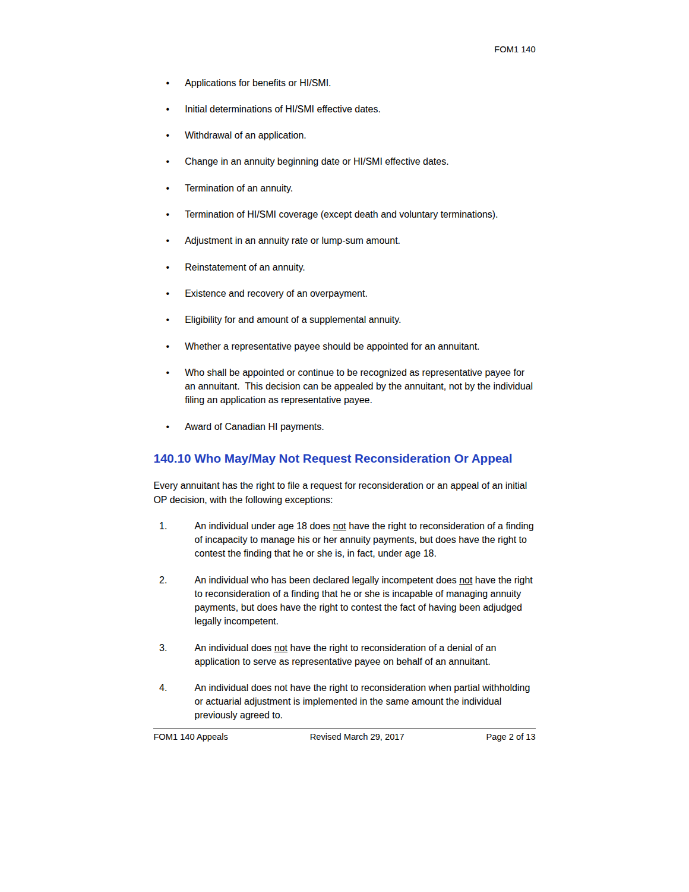FOM1 140
Applications for benefits or HI/SMI.
Initial determinations of HI/SMI effective dates.
Withdrawal of an application.
Change in an annuity beginning date or HI/SMI effective dates.
Termination of an annuity.
Termination of HI/SMI coverage (except death and voluntary terminations).
Adjustment in an annuity rate or lump-sum amount.
Reinstatement of an annuity.
Existence and recovery of an overpayment.
Eligibility for and amount of a supplemental annuity.
Whether a representative payee should be appointed for an annuitant.
Who shall be appointed or continue to be recognized as representative payee for an annuitant. This decision can be appealed by the annuitant, not by the individual filing an application as representative payee.
Award of Canadian HI payments.
140.10 Who May/May Not Request Reconsideration Or Appeal
Every annuitant has the right to file a request for reconsideration or an appeal of an initial OP decision, with the following exceptions:
An individual under age 18 does not have the right to reconsideration of a finding of incapacity to manage his or her annuity payments, but does have the right to contest the finding that he or she is, in fact, under age 18.
An individual who has been declared legally incompetent does not have the right to reconsideration of a finding that he or she is incapable of managing annuity payments, but does have the right to contest the fact of having been adjudged legally incompetent.
An individual does not have the right to reconsideration of a denial of an application to serve as representative payee on behalf of an annuitant.
An individual does not have the right to reconsideration when partial withholding or actuarial adjustment is implemented in the same amount the individual previously agreed to.
FOM1 140 Appeals Revised March 29, 2017 Page 2 of 13